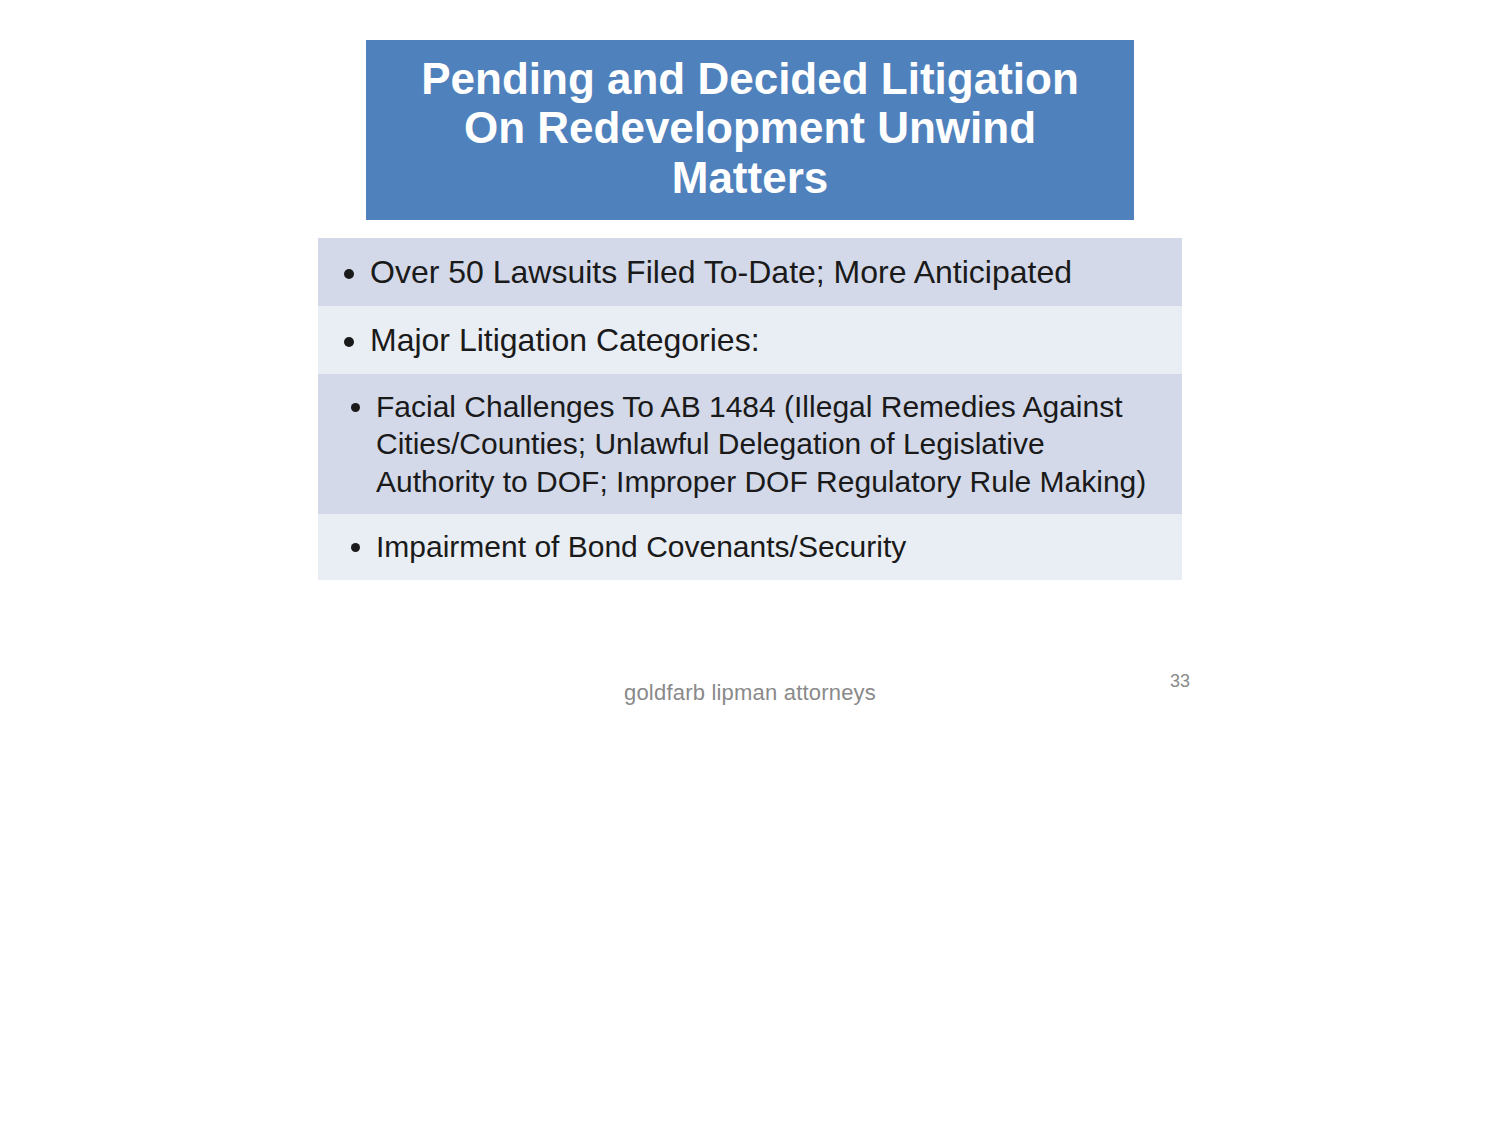Pending and Decided Litigation On Redevelopment Unwind Matters
Over 50 Lawsuits Filed To-Date; More Anticipated
Major Litigation Categories:
Facial Challenges To AB 1484 (Illegal Remedies Against Cities/Counties; Unlawful Delegation of Legislative Authority to DOF; Improper DOF Regulatory Rule Making)
Impairment of Bond Covenants/Security
goldfarb lipman attorneys
33